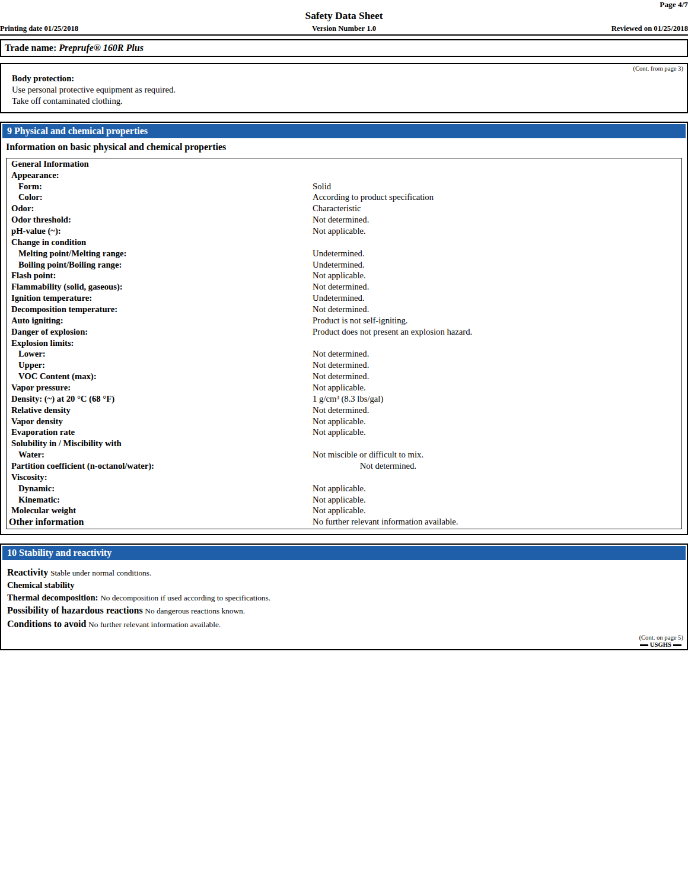Page 4/7
Safety Data Sheet
Printing date 01/25/2018
Version Number 1.0
Reviewed on 01/25/2018
Trade name: Preprufe® 160R Plus
(Cont. from page 3)
Body protection:
Use personal protective equipment as required.
Take off contaminated clothing.
*
9 Physical and chemical properties
Information on basic physical and chemical properties
| General Information | |
| Appearance: | |
| Form: | Solid |
| Color: | According to product specification |
| Odor: | Characteristic |
| Odor threshold: | Not determined. |
| pH-value (~): | Not applicable. |
| Change in condition | |
| Melting point/Melting range: | Undetermined. |
| Boiling point/Boiling range: | Undetermined. |
| Flash point: | Not applicable. |
| Flammability (solid, gaseous): | Not determined. |
| Ignition temperature: | Undetermined. |
| Decomposition temperature: | Not determined. |
| Auto igniting: | Product is not self-igniting. |
| Danger of explosion: | Product does not present an explosion hazard. |
| Explosion limits: | |
| Lower: | Not determined. |
| Upper: | Not determined. |
| VOC Content (max): | Not determined. |
| Vapor pressure: | Not applicable. |
| Density: (~) at 20 °C (68 °F) | 1 g/cm³ (8.3 lbs/gal) |
| Relative density | Not determined. |
| Vapor density | Not applicable. |
| Evaporation rate | Not applicable. |
| Solubility in / Miscibility with | |
| Water: | Not miscible or difficult to mix. |
| Partition coefficient (n-octanol/water): | Not determined. |
| Viscosity: | |
| Dynamic: | Not applicable. |
| Kinematic: | Not applicable. |
| Molecular weight | Not applicable. |
| Other information | No further relevant information available. |
*
10 Stability and reactivity
Reactivity Stable under normal conditions.
Chemical stability
Thermal decomposition: No decomposition if used according to specifications.
Possibility of hazardous reactions No dangerous reactions known.
Conditions to avoid No further relevant information available.
(Cont. on page 5)
USGHS